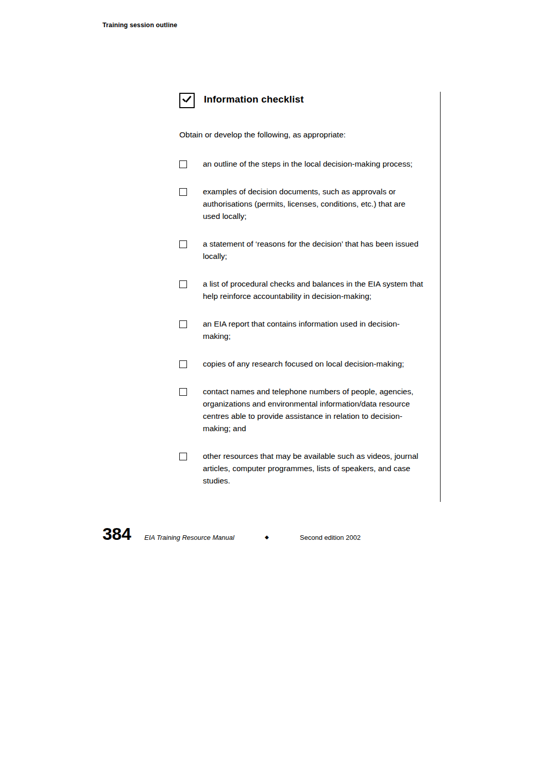Training session outline
Information checklist
Obtain or develop the following, as appropriate:
an outline of the steps in the local decision-making process;
examples of decision documents, such as approvals or authorisations (permits, licenses, conditions, etc.) that are used locally;
a statement of ‘reasons for the decision’ that has been issued locally;
a list of procedural checks and balances in the EIA system that help reinforce accountability in decision-making;
an EIA report that contains information used in decision-making;
copies of any research focused on local decision-making;
contact names and telephone numbers of people, agencies, organizations and environmental information/data resource centres able to provide assistance in relation to decision-making; and
other resources that may be available such as videos, journal articles, computer programmes, lists of speakers, and case studies.
384
EIA Training Resource Manual ◆ Second edition 2002